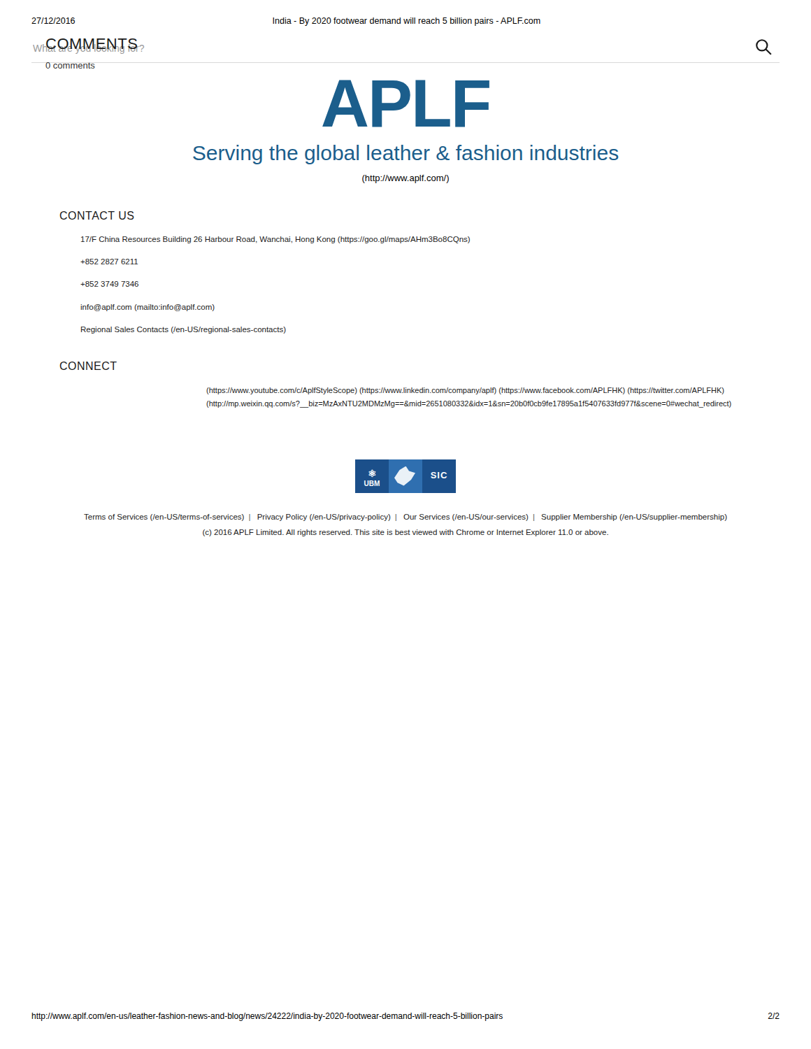27/12/2016
India - By 2020 footwear demand will reach 5 billion pairs - APLF.com
COMMENTS
0 comments
APLF
Serving the global leather & fashion industries
(http://www.aplf.com/)
CONTACT US
17/F China Resources Building 26 Harbour Road, Wanchai, Hong Kong (https://goo.gl/maps/AHm3Bo8CQns)
+852 2827 6211
+852 3749 7346
info@aplf.com (mailto:info@aplf.com)
Regional Sales Contacts (/en-US/regional-sales-contacts)
CONNECT
(https://www.youtube.com/c/AplfStyleScope) (https://www.linkedin.com/company/aplf) (https://www.facebook.com/APLFHK) (https://twitter.com/APLFHK) (http://mp.weixin.qq.com/s?__biz=MzAxNTU2MDMzMg==&mid=2651080332&idx=1&sn=20b0f0cb9fe17895a1f5407633fd977f&scene=0#wechat_redirect)
⚛UBM SIC
Terms of Services (/en-US/terms-of-services)| Privacy Policy (/en-US/privacy-policy)| Our Services (/en-US/our-services)| Supplier Membership (/en-US/supplier-membership)
(c) 2016 APLF Limited. All rights reserved. This site is best viewed with Chrome or Internet Explorer 11.0 or above.
http://www.aplf.com/en-us/leather-fashion-news-and-blog/news/24222/india-by-2020-footwear-demand-will-reach-5-billion-pairs
2/2